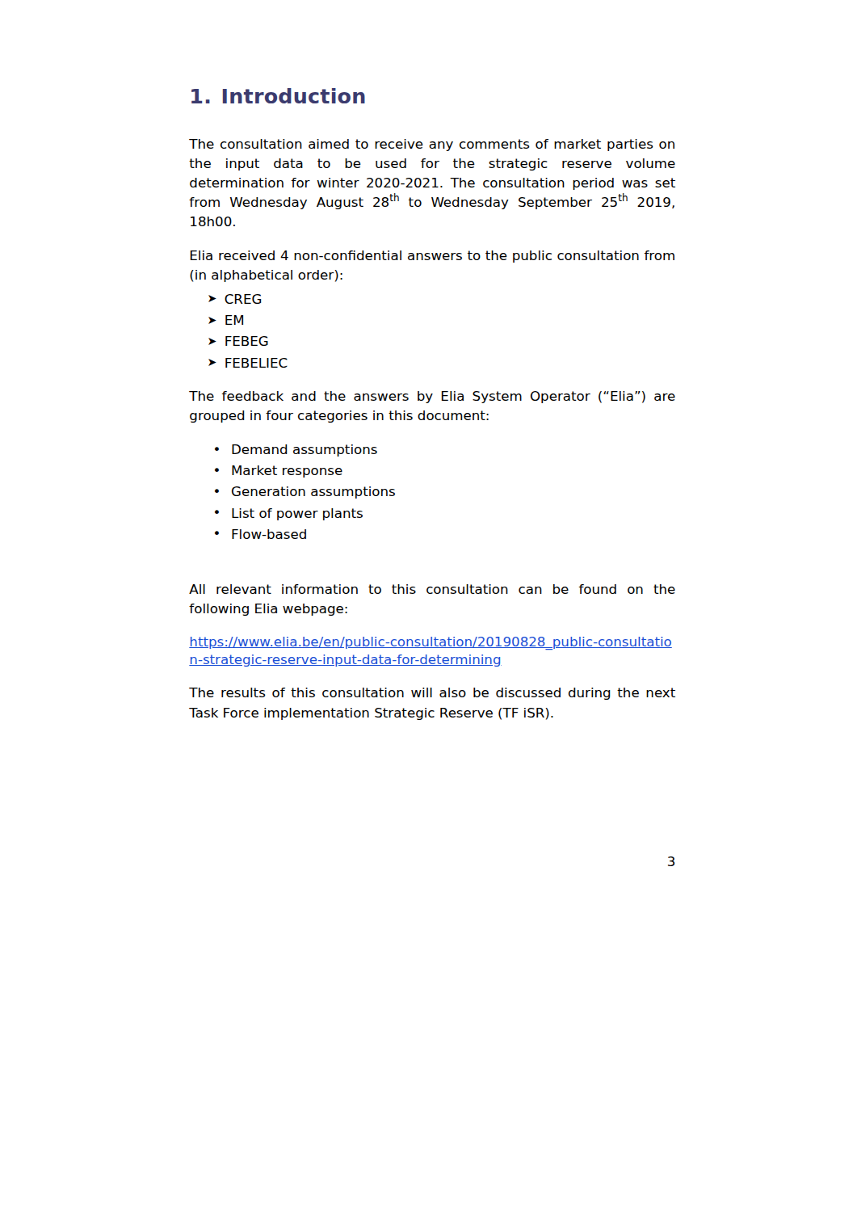1. Introduction
The consultation aimed to receive any comments of market parties on the input data to be used for the strategic reserve volume determination for winter 2020-2021. The consultation period was set from Wednesday August 28th to Wednesday September 25th 2019, 18h00.
Elia received 4 non-confidential answers to the public consultation from (in alphabetical order):
CREG
EM
FEBEG
FEBELIEC
The feedback and the answers by Elia System Operator (“Elia”) are grouped in four categories in this document:
Demand assumptions
Market response
Generation assumptions
List of power plants
Flow-based
All relevant information to this consultation can be found on the following Elia webpage:
https://www.elia.be/en/public-consultation/20190828_public-consultation-strategic-reserve-input-data-for-determining
The results of this consultation will also be discussed during the next Task Force implementation Strategic Reserve (TF iSR).
3